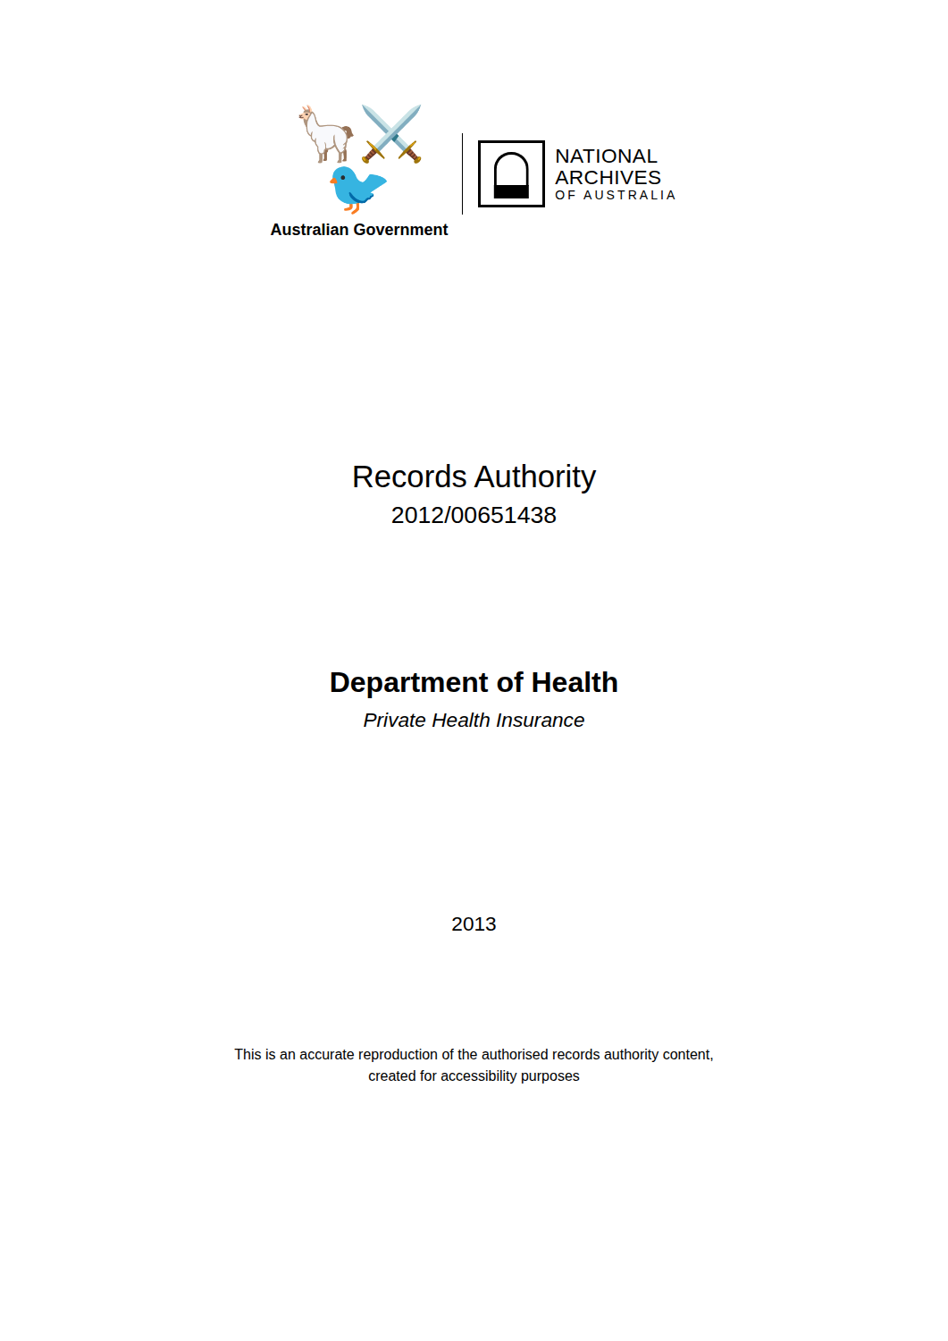🦙⚔️🐦
Australian Government
NATIONAL ARCHIVES OF AUSTRALIA
Records Authority
2012/00651438
Department of Health
Private Health Insurance
2013
This is an accurate reproduction of the authorised records authority content,
created for accessibility purposes